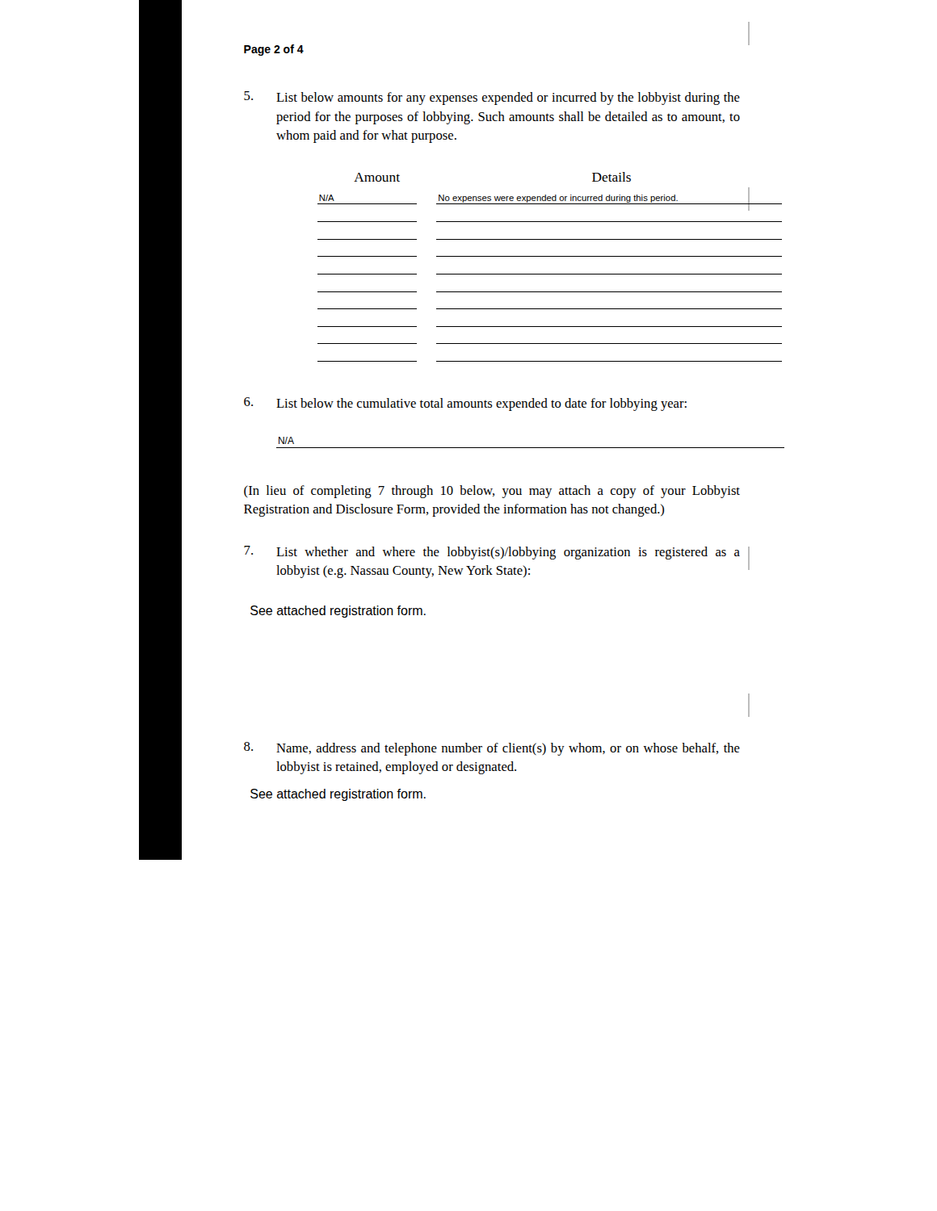Page 2 of 4
5.
List below amounts for any expenses expended or incurred by the lobbyist during the period for the purposes of lobbying. Such amounts shall be detailed as to amount, to whom paid and for what purpose.
| Amount | Details |
| --- | --- |
| N/A | No expenses were expended or incurred during this period. |
6.
List below the cumulative total amounts expended to date for lobbying year:
N/A
(In lieu of completing 7 through 10 below, you may attach a copy of your Lobbyist Registration and Disclosure Form, provided the information has not changed.)
7.
List whether and where the lobbyist(s)/lobbying organization is registered as a lobbyist (e.g. Nassau County, New York State):
See attached registration form.
8.
Name, address and telephone number of client(s) by whom, or on whose behalf, the lobbyist is retained, employed or designated.
See attached registration form.